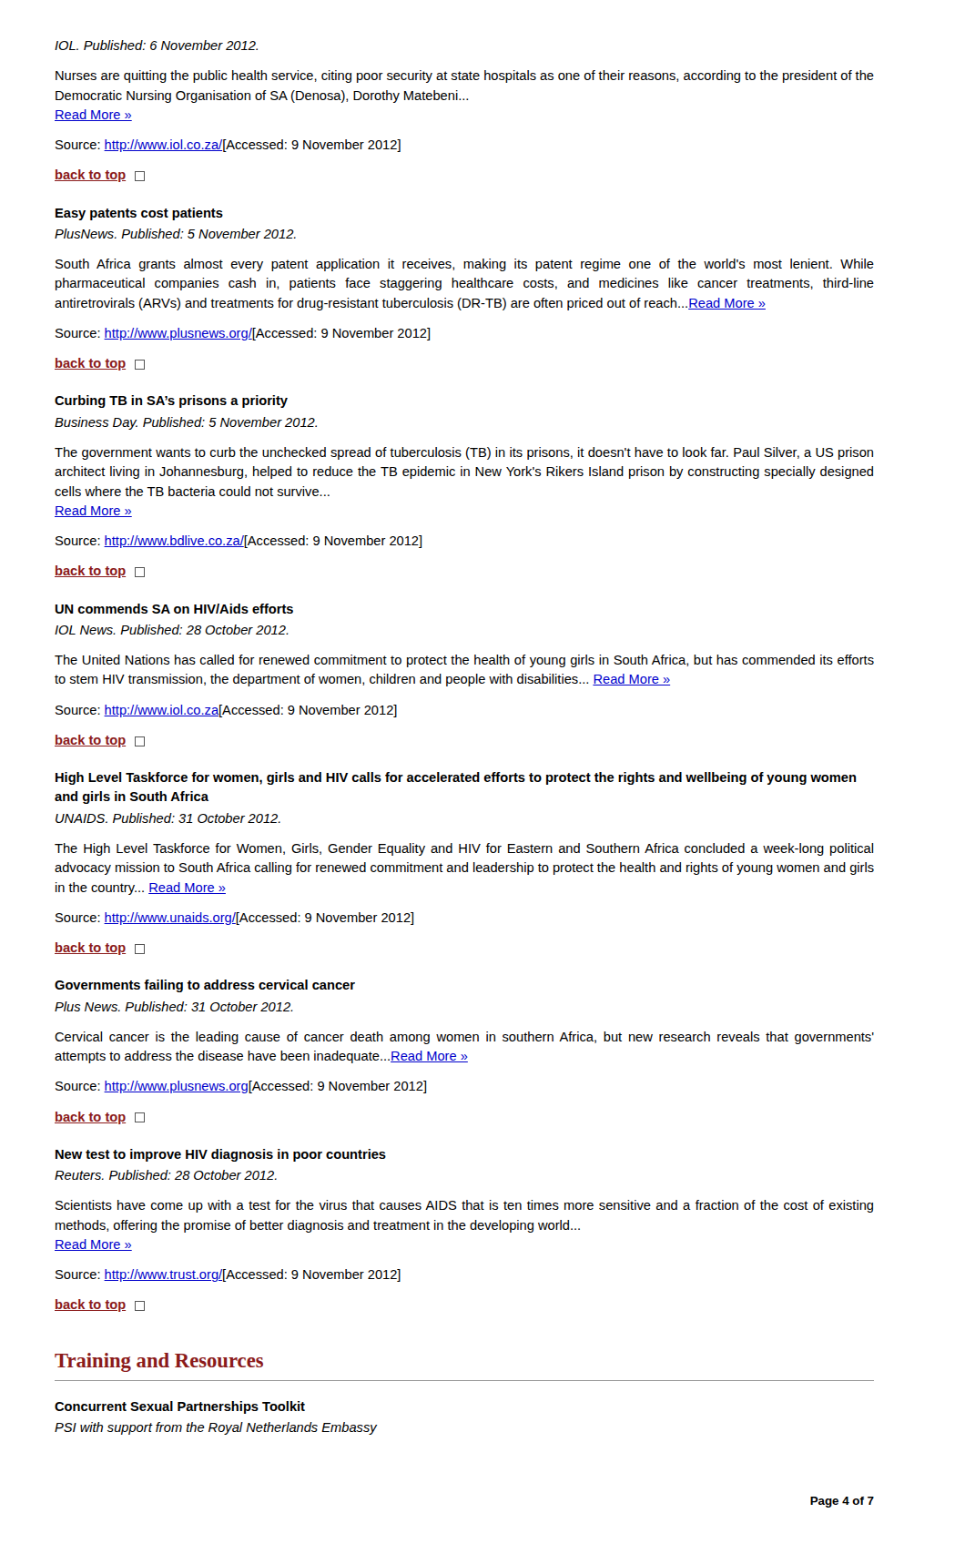IOL. Published: 6 November 2012.
Nurses are quitting the public health service, citing poor security at state hospitals as one of their reasons, according to the president of the Democratic Nursing Organisation of SA (Denosa), Dorothy Matebeni...
Read More »
Source: http://www.iol.co.za/[Accessed: 9 November 2012]
back to top
Easy patents cost patients
PlusNews. Published: 5 November 2012.
South Africa grants almost every patent application it receives, making its patent regime one of the world's most lenient. While pharmaceutical companies cash in, patients face staggering healthcare costs, and medicines like cancer treatments, third-line antiretrovirals (ARVs) and treatments for drug-resistant tuberculosis (DR-TB) are often priced out of reach...Read More »
Source: http://www.plusnews.org/[Accessed: 9 November 2012]
back to top
Curbing TB in SA’s prisons a priority
Business Day. Published: 5 November 2012.
The government wants to curb the unchecked spread of tuberculosis (TB) in its prisons, it doesn't have to look far. Paul Silver, a US prison architect living in Johannesburg, helped to reduce the TB epidemic in New York's Rikers Island prison by constructing specially designed cells where the TB bacteria could not survive...
Read More »
Source: http://www.bdlive.co.za/[Accessed: 9 November 2012]
back to top
UN commends SA on HIV/Aids efforts
IOL News. Published: 28 October 2012.
The United Nations has called for renewed commitment to protect the health of young girls in South Africa, but has commended its efforts to stem HIV transmission, the department of women, children and people with disabilities... Read More »
Source: http://www.iol.co.za[Accessed: 9 November 2012]
back to top
High Level Taskforce for women, girls and HIV calls for accelerated efforts to protect the rights and wellbeing of young women and girls in South Africa
UNAIDS. Published: 31 October 2012.
The High Level Taskforce for Women, Girls, Gender Equality and HIV for Eastern and Southern Africa concluded a week-long political advocacy mission to South Africa calling for renewed commitment and leadership to protect the health and rights of young women and girls in the country... Read More »
Source: http://www.unaids.org/[Accessed: 9 November 2012]
back to top
Governments failing to address cervical cancer
Plus News. Published: 31 October 2012.
Cervical cancer is the leading cause of cancer death among women in southern Africa, but new research reveals that governments' attempts to address the disease have been inadequate...Read More »
Source: http://www.plusnews.org[Accessed: 9 November 2012]
back to top
New test to improve HIV diagnosis in poor countries
Reuters. Published: 28 October 2012.
Scientists have come up with a test for the virus that causes AIDS that is ten times more sensitive and a fraction of the cost of existing methods, offering the promise of better diagnosis and treatment in the developing world...
Read More »
Source: http://www.trust.org/[Accessed: 9 November 2012]
back to top
Training and Resources
Concurrent Sexual Partnerships Toolkit
PSI with support from the Royal Netherlands Embassy
Page 4 of 7